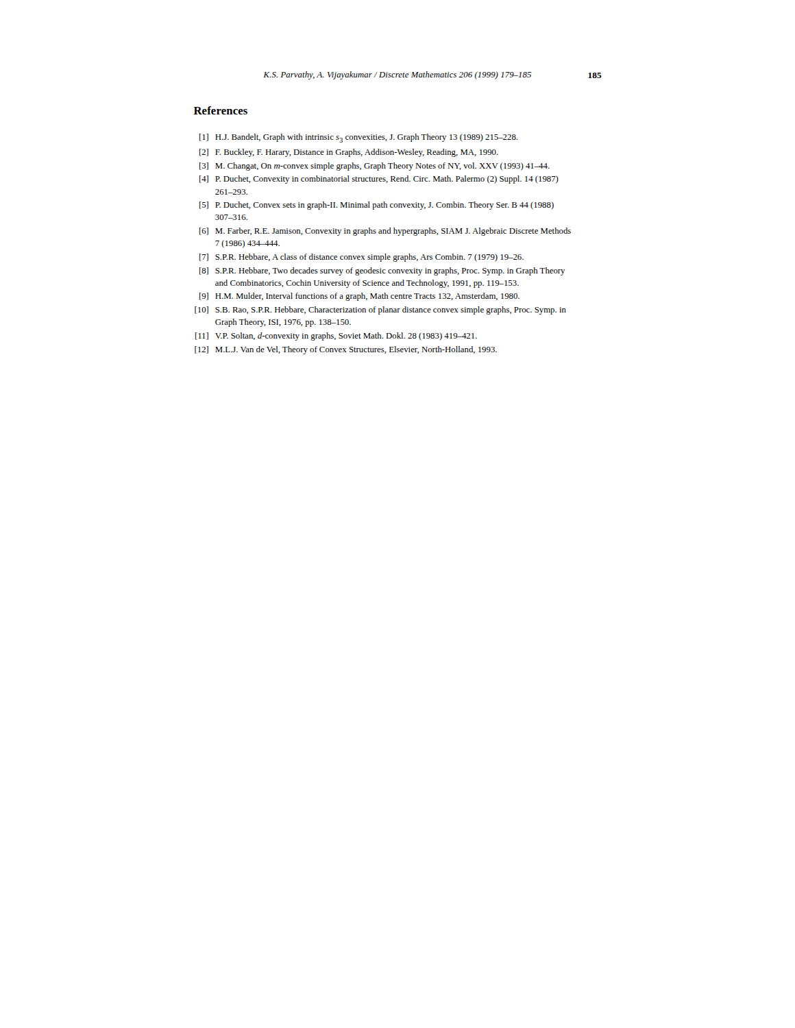K.S. Parvathy, A. Vijayakumar / Discrete Mathematics 206 (1999) 179–185 185
References
[1] H.J. Bandelt, Graph with intrinsic s3 convexities, J. Graph Theory 13 (1989) 215–228.
[2] F. Buckley, F. Harary, Distance in Graphs, Addison-Wesley, Reading, MA, 1990.
[3] M. Changat, On m-convex simple graphs, Graph Theory Notes of NY, vol. XXV (1993) 41–44.
[4] P. Duchet, Convexity in combinatorial structures, Rend. Circ. Math. Palermo (2) Suppl. 14 (1987) 261–293.
[5] P. Duchet, Convex sets in graph-II. Minimal path convexity, J. Combin. Theory Ser. B 44 (1988) 307–316.
[6] M. Farber, R.E. Jamison, Convexity in graphs and hypergraphs, SIAM J. Algebraic Discrete Methods 7 (1986) 434–444.
[7] S.P.R. Hebbare, A class of distance convex simple graphs, Ars Combin. 7 (1979) 19–26.
[8] S.P.R. Hebbare, Two decades survey of geodesic convexity in graphs, Proc. Symp. in Graph Theory and Combinatorics, Cochin University of Science and Technology, 1991, pp. 119–153.
[9] H.M. Mulder, Interval functions of a graph, Math centre Tracts 132, Amsterdam, 1980.
[10] S.B. Rao, S.P.R. Hebbare, Characterization of planar distance convex simple graphs, Proc. Symp. in Graph Theory, ISI, 1976, pp. 138–150.
[11] V.P. Soltan, d-convexity in graphs, Soviet Math. Dokl. 28 (1983) 419–421.
[12] M.L.J. Van de Vel, Theory of Convex Structures, Elsevier, North-Holland, 1993.